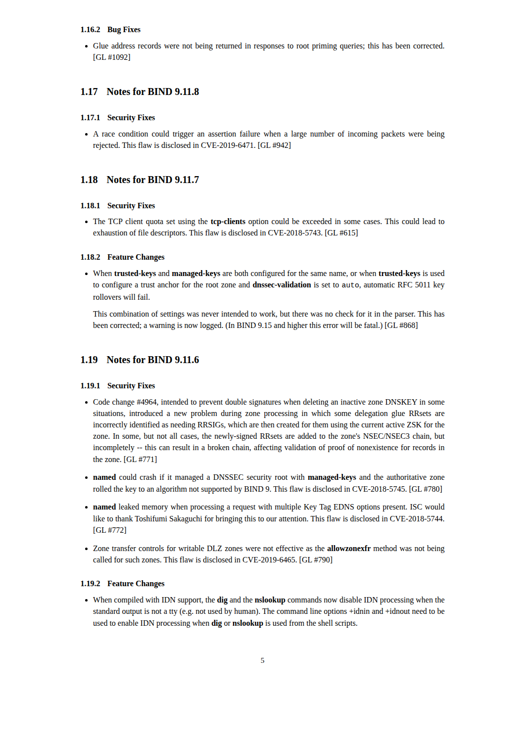1.16.2 Bug Fixes
Glue address records were not being returned in responses to root priming queries; this has been corrected. [GL #1092]
1.17 Notes for BIND 9.11.8
1.17.1 Security Fixes
A race condition could trigger an assertion failure when a large number of incoming packets were being rejected. This flaw is disclosed in CVE-2019-6471. [GL #942]
1.18 Notes for BIND 9.11.7
1.18.1 Security Fixes
The TCP client quota set using the tcp-clients option could be exceeded in some cases. This could lead to exhaustion of file descriptors. This flaw is disclosed in CVE-2018-5743. [GL #615]
1.18.2 Feature Changes
When trusted-keys and managed-keys are both configured for the same name, or when trusted-keys is used to configure a trust anchor for the root zone and dnssec-validation is set to auto, automatic RFC 5011 key rollovers will fail.
This combination of settings was never intended to work, but there was no check for it in the parser. This has been corrected; a warning is now logged. (In BIND 9.15 and higher this error will be fatal.) [GL #868]
1.19 Notes for BIND 9.11.6
1.19.1 Security Fixes
Code change #4964, intended to prevent double signatures when deleting an inactive zone DNSKEY in some situations, introduced a new problem during zone processing in which some delegation glue RRsets are incorrectly identified as needing RRSIGs, which are then created for them using the current active ZSK for the zone. In some, but not all cases, the newly-signed RRsets are added to the zone's NSEC/NSEC3 chain, but incompletely -- this can result in a broken chain, affecting validation of proof of nonexistence for records in the zone. [GL #771]
named could crash if it managed a DNSSEC security root with managed-keys and the authoritative zone rolled the key to an algorithm not supported by BIND 9. This flaw is disclosed in CVE-2018-5745. [GL #780]
named leaked memory when processing a request with multiple Key Tag EDNS options present. ISC would like to thank Toshifumi Sakaguchi for bringing this to our attention. This flaw is disclosed in CVE-2018-5744. [GL #772]
Zone transfer controls for writable DLZ zones were not effective as the allowzonexfr method was not being called for such zones. This flaw is disclosed in CVE-2019-6465. [GL #790]
1.19.2 Feature Changes
When compiled with IDN support, the dig and the nslookup commands now disable IDN processing when the standard output is not a tty (e.g. not used by human). The command line options +idnin and +idnout need to be used to enable IDN processing when dig or nslookup is used from the shell scripts.
5